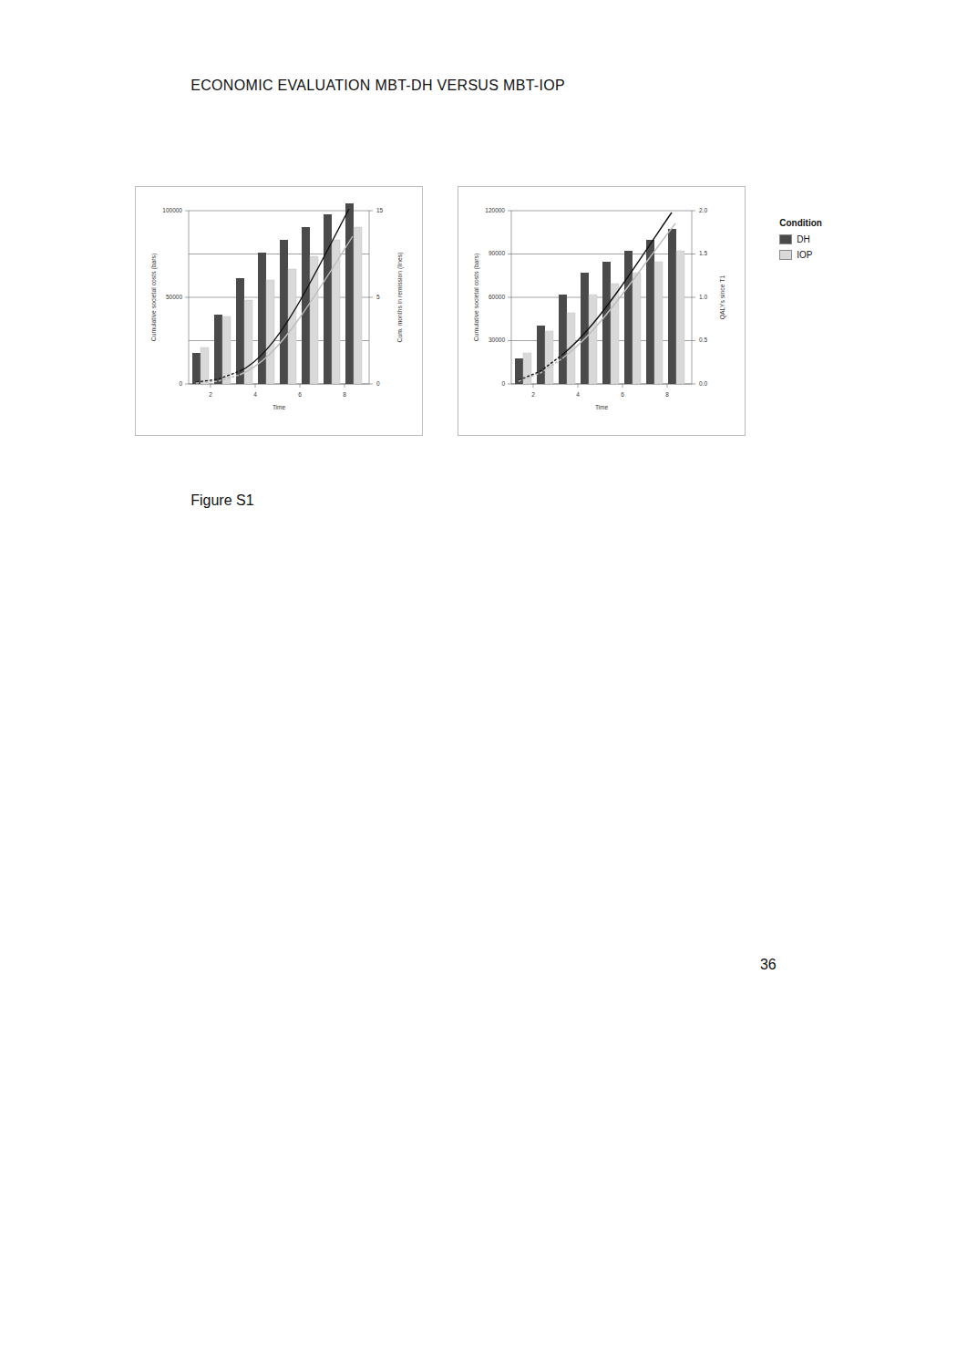Economic evaluation MBT-DH versus MBT-IOP
0 50000 100000 0 5 15 2 4 6 8 Time Cumulative societal costs (bars) Cum. months in remission (lines)
0 30000 60000 90000 120000 0.0 0.5 1.0 1.5 2.0 2 4 6 8 Time Cumulative societal costs (bars) QALYs since T1
Condition
DH
IOP
Figure S1
36